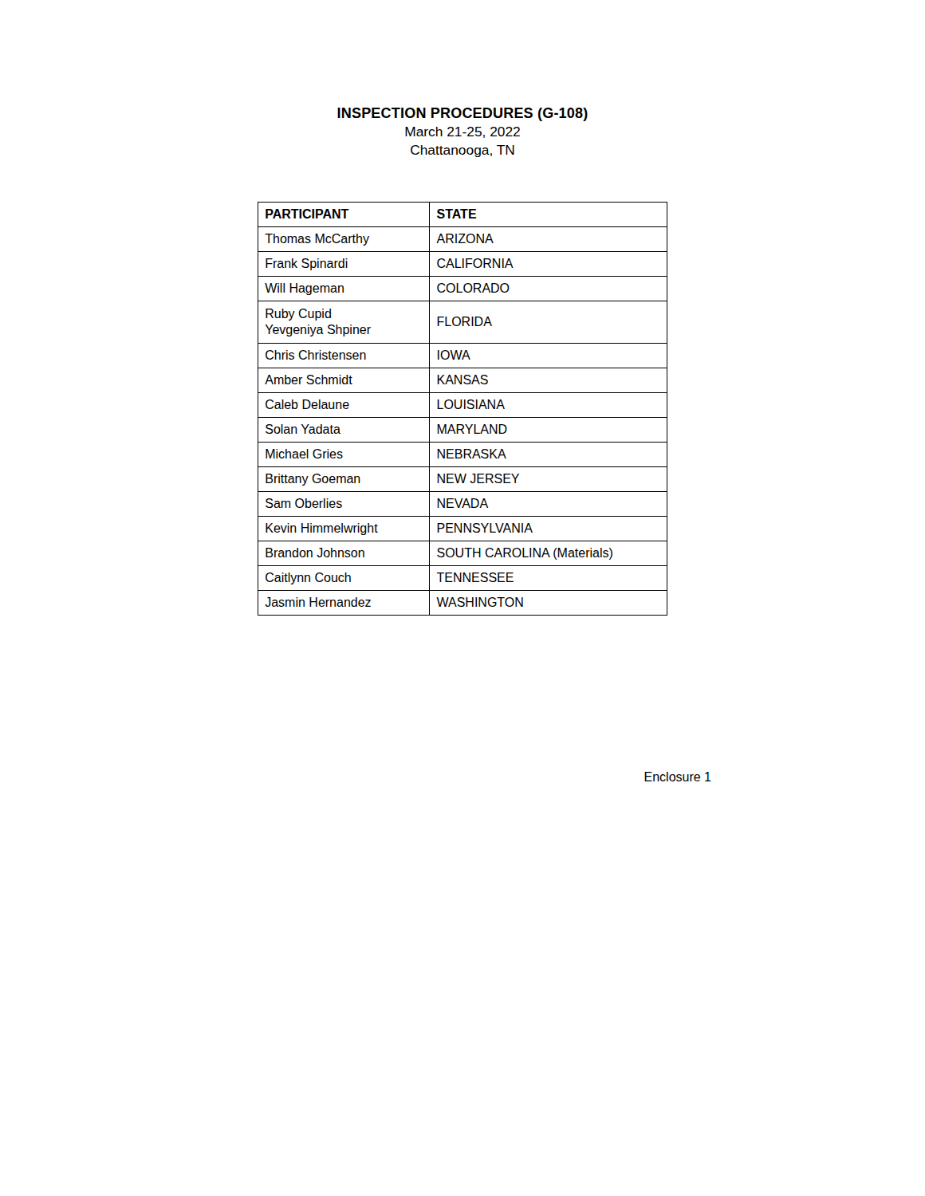INSPECTION PROCEDURES (G-108)
March 21-25, 2022
Chattanooga, TN
| PARTICIPANT | STATE |
| --- | --- |
| Thomas McCarthy | ARIZONA |
| Frank Spinardi | CALIFORNIA |
| Will Hageman | COLORADO |
| Ruby Cupid Yevgeniya Shpiner | FLORIDA |
| Chris Christensen | IOWA |
| Amber Schmidt | KANSAS |
| Caleb Delaune | LOUISIANA |
| Solan Yadata | MARYLAND |
| Michael Gries | NEBRASKA |
| Brittany Goeman | NEW JERSEY |
| Sam Oberlies | NEVADA |
| Kevin Himmelwright | PENNSYLVANIA |
| Brandon Johnson | SOUTH CAROLINA (Materials) |
| Caitlynn Couch | TENNESSEE |
| Jasmin Hernandez | WASHINGTON |
Enclosure 1